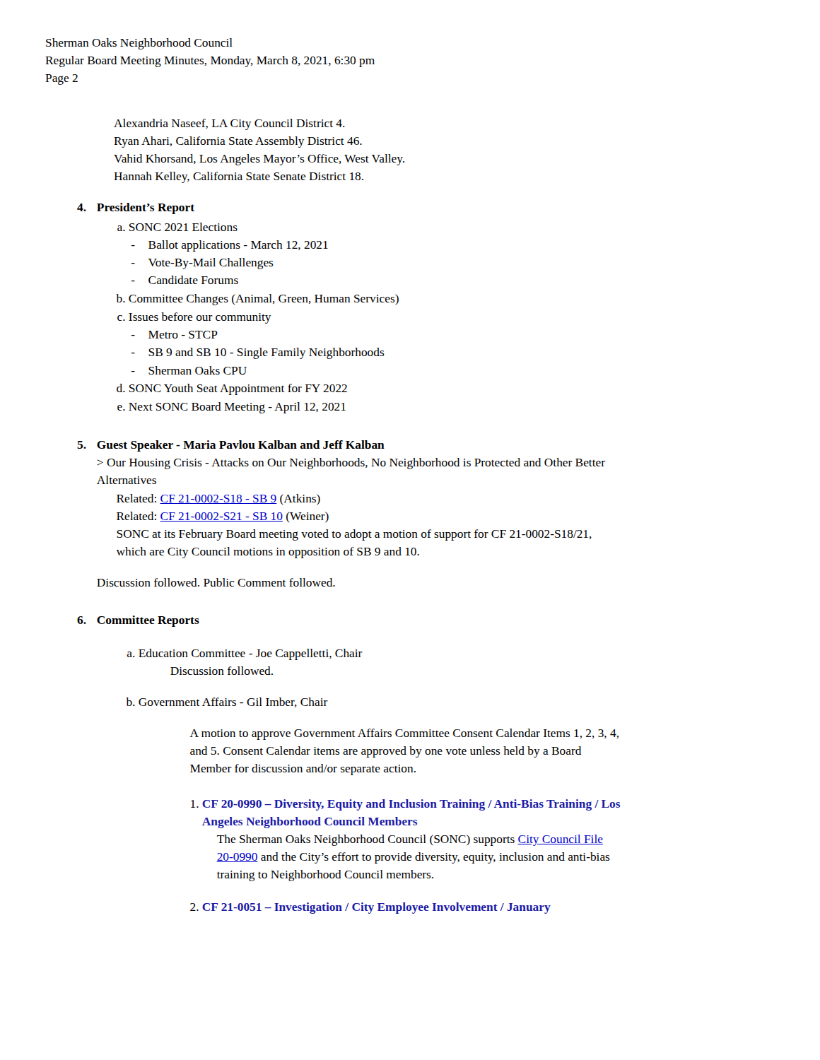Sherman Oaks Neighborhood Council
Regular Board Meeting Minutes, Monday, March 8, 2021, 6:30 pm
Page 2
Alexandria Naseef, LA City Council District 4.
Ryan Ahari, California State Assembly District 46.
Vahid Khorsand, Los Angeles Mayor’s Office, West Valley.
Hannah Kelley, California State Senate District 18.
4.
President’s Report
SONC 2021 Elections
Ballot applications - March 12, 2021
Vote-By-Mail Challenges
Candidate Forums
Committee Changes (Animal, Green, Human Services)
Issues before our community
Metro - STCP
SB 9 and SB 10 - Single Family Neighborhoods
Sherman Oaks CPU
SONC Youth Seat Appointment for FY 2022
Next SONC Board Meeting - April 12, 2021
5.
Guest Speaker - Maria Pavlou Kalban and Jeff Kalban
> Our Housing Crisis - Attacks on Our Neighborhoods, No Neighborhood is Protected and Other Better Alternatives
Related: CF 21-0002-S18 - SB 9 (Atkins)
Related: CF 21-0002-S21 - SB 10 (Weiner)
SONC at its February Board meeting voted to adopt a motion of support for CF 21-0002-S18/21, which are City Council motions in opposition of SB 9 and 10.
Discussion followed. Public Comment followed.
6.
Committee Reports
Education Committee - Joe Cappelletti, Chair
Discussion followed.
Government Affairs - Gil Imber, Chair
A motion to approve Government Affairs Committee Consent Calendar Items 1, 2, 3, 4, and 5. Consent Calendar items are approved by one vote unless held by a Board Member for discussion and/or separate action.
CF 20-0990 – Diversity, Equity and Inclusion Training / Anti-Bias Training / Los Angeles Neighborhood Council Members
The Sherman Oaks Neighborhood Council (SONC) supports City Council File 20-0990 and the City’s effort to provide diversity, equity, inclusion and anti-bias training to Neighborhood Council members.
CF 21-0051 – Investigation / City Employee Involvement / January